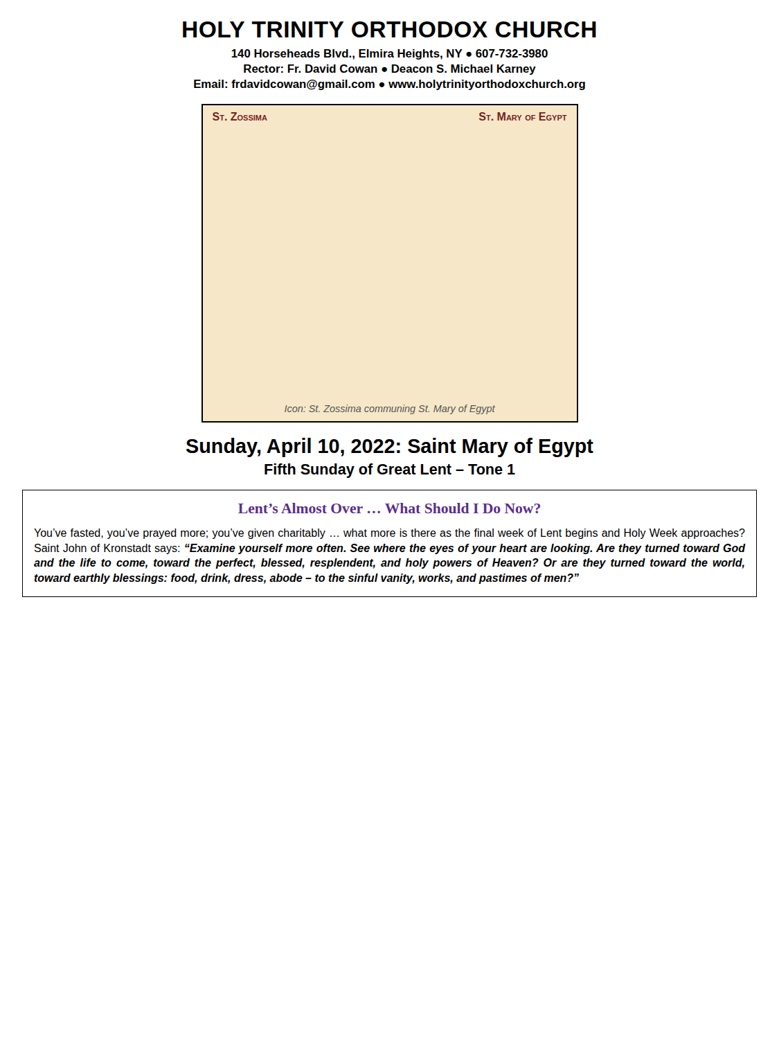HOLY TRINITY ORTHODOX CHURCH
140 Horseheads Blvd., Elmira Heights, NY ● 607-732-3980
Rector: Fr. David Cowan ● Deacon S. Michael Karney
Email: frdavidcowan@gmail.com ● www.holytrinityorthodoxchurch.org
St. Zossima St. Mary of Egypt
Icon: St. Zossima communing St. Mary of Egypt
Sunday, April 10, 2022: Saint Mary of Egypt
Fifth Sunday of Great Lent – Tone 1
Lent’s Almost Over … What Should I Do Now?
You’ve fasted, you’ve prayed more; you’ve given charitably … what more is there as the final week of Lent begins and Holy Week approaches? Saint John of Kronstadt says: “Examine yourself more often. See where the eyes of your heart are looking. Are they turned toward God and the life to come, toward the perfect, blessed, resplendent, and holy powers of Heaven? Or are they turned toward the world, toward earthly blessings: food, drink, dress, abode – to the sinful vanity, works, and pastimes of men?”